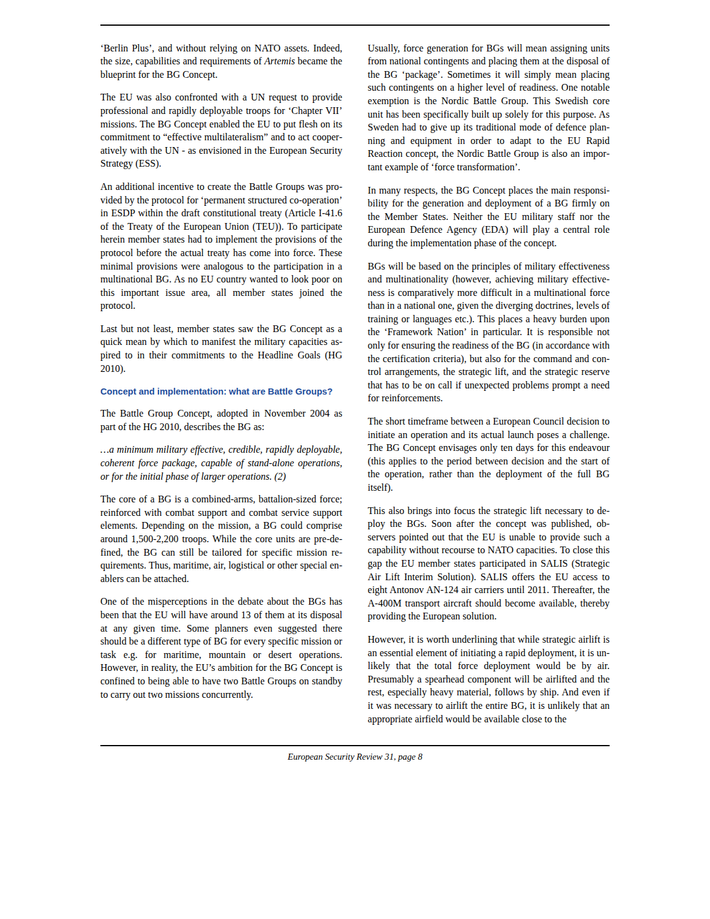‘Berlin Plus’, and without relying on NATO assets. Indeed, the size, capabilities and requirements of Artemis became the blueprint for the BG Concept.
The EU was also confronted with a UN request to provide professional and rapidly deployable troops for ‘Chapter VII’ missions. The BG Concept enabled the EU to put flesh on its commitment to “effective multilateralism” and to act cooperatively with the UN - as envisioned in the European Security Strategy (ESS).
An additional incentive to create the Battle Groups was provided by the protocol for ‘permanent structured co-operation’ in ESDP within the draft constitutional treaty (Article I-41.6 of the Treaty of the European Union (TEU)). To participate herein member states had to implement the provisions of the protocol before the actual treaty has come into force. These minimal provisions were analogous to the participation in a multinational BG. As no EU country wanted to look poor on this important issue area, all member states joined the protocol.
Last but not least, member states saw the BG Concept as a quick mean by which to manifest the military capacities aspired to in their commitments to the Headline Goals (HG 2010).
Concept and implementation: what are Battle Groups?
The Battle Group Concept, adopted in November 2004 as part of the HG 2010, describes the BG as:
…a minimum military effective, credible, rapidly deployable, coherent force package, capable of stand-alone operations, or for the initial phase of larger operations. (2)
The core of a BG is a combined-arms, battalion-sized force; reinforced with combat support and combat service support elements. Depending on the mission, a BG could comprise around 1,500-2,200 troops. While the core units are pre-defined, the BG can still be tailored for specific mission requirements. Thus, maritime, air, logistical or other special enablers can be attached.
One of the misperceptions in the debate about the BGs has been that the EU will have around 13 of them at its disposal at any given time. Some planners even suggested there should be a different type of BG for every specific mission or task e.g. for maritime, mountain or desert operations. However, in reality, the EU’s ambition for the BG Concept is confined to being able to have two Battle Groups on standby to carry out two missions concurrently.
Usually, force generation for BGs will mean assigning units from national contingents and placing them at the disposal of the BG ‘package’. Sometimes it will simply mean placing such contingents on a higher level of readiness. One notable exemption is the Nordic Battle Group. This Swedish core unit has been specifically built up solely for this purpose. As Sweden had to give up its traditional mode of defence planning and equipment in order to adapt to the EU Rapid Reaction concept, the Nordic Battle Group is also an important example of ‘force transformation’.
In many respects, the BG Concept places the main responsibility for the generation and deployment of a BG firmly on the Member States. Neither the EU military staff nor the European Defence Agency (EDA) will play a central role during the implementation phase of the concept.
BGs will be based on the principles of military effectiveness and multinationality (however, achieving military effectiveness is comparatively more difficult in a multinational force than in a national one, given the diverging doctrines, levels of training or languages etc.). This places a heavy burden upon the ‘Framework Nation’ in particular. It is responsible not only for ensuring the readiness of the BG (in accordance with the certification criteria), but also for the command and control arrangements, the strategic lift, and the strategic reserve that has to be on call if unexpected problems prompt a need for reinforcements.
The short timeframe between a European Council decision to initiate an operation and its actual launch poses a challenge. The BG Concept envisages only ten days for this endeavour (this applies to the period between decision and the start of the operation, rather than the deployment of the full BG itself).
This also brings into focus the strategic lift necessary to deploy the BGs. Soon after the concept was published, observers pointed out that the EU is unable to provide such a capability without recourse to NATO capacities. To close this gap the EU member states participated in SALIS (Strategic Air Lift Interim Solution). SALIS offers the EU access to eight Antonov AN-124 air carriers until 2011. Thereafter, the A-400M transport aircraft should become available, thereby providing the European solution.
However, it is worth underlining that while strategic airlift is an essential element of initiating a rapid deployment, it is unlikely that the total force deployment would be by air. Presumably a spearhead component will be airlifted and the rest, especially heavy material, follows by ship. And even if it was necessary to airlift the entire BG, it is unlikely that an appropriate airfield would be available close to the
European Security Review 31, page 8